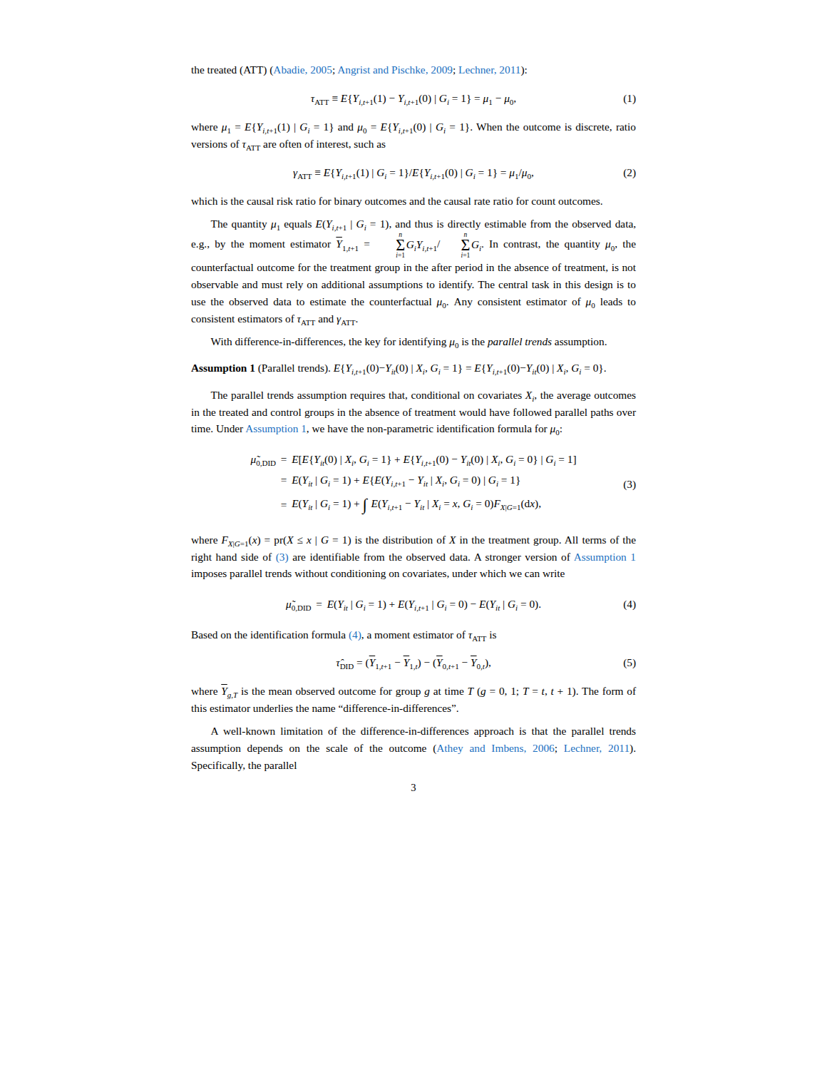the treated (ATT) (Abadie, 2005; Angrist and Pischke, 2009; Lechner, 2011):
τATT ≡ E{Yi,t+1(1) − Yi,t+1(0) | Gi = 1} = μ1 − μ0, (1)
where μ1 = E{Yi,t+1(1) | Gi = 1} and μ0 = E{Yi,t+1(0) | Gi = 1}. When the outcome is discrete, ratio versions of τATT are often of interest, such as
γATT ≡ E{Yi,t+1(1) | Gi = 1}/E{Yi,t+1(0) | Gi = 1} = μ1/μ0, (2)
which is the causal risk ratio for binary outcomes and the causal rate ratio for count outcomes.
The quantity μ1 equals E(Yi,t+1 | Gi = 1), and thus is directly estimable from the observed data, e.g., by the moment estimator Y1,t+1 = nΣi=1 GiYi,t+1/nΣi=1 Gi. In contrast, the quantity μ0, the counterfactual outcome for the treatment group in the after period in the absence of treatment, is not observable and must rely on additional assumptions to identify. The central task in this design is to use the observed data to estimate the counterfactual μ0. Any consistent estimator of μ0 leads to consistent estimators of τATT and γATT.
With difference-in-differences, the key for identifying μ0 is the parallel trends assumption.
Assumption 1 (Parallel trends). E{Yi,t+1(0)−Yit(0) | Xi, Gi = 1} = E{Yi,t+1(0)−Yit(0) | Xi, Gi = 0}.
The parallel trends assumption requires that, conditional on covariates Xi, the average outcomes in the treated and control groups in the absence of treatment would have followed parallel paths over time. Under Assumption 1, we have the non-parametric identification formula for μ0:
| μ̃ 0,DID | = | E [ E { Y it (0) / X i , G i = 1} + E { Y i , t +1 (0) − Y it (0) / X i , G i = 0} / G i = 1] |
| | = | E ( Y it / G i = 1) + E { E ( Y i , t +1 − Y it / X i , G i = 0) / G i = 1} |
| | = | E ( Y it / G i = 1) + ∫ E ( Y i , t +1 − Y it / X i = x , G i = 0) F X / G =1 (d x ), |
(3)
where FX|G=1(x) = pr(X ≤ x | G = 1) is the distribution of X in the treatment group. All terms of the right hand side of (3) are identifiable from the observed data. A stronger version of Assumption 1 imposes parallel trends without conditioning on covariates, under which we can write
| μ̃ 0,DID | = | E ( Y it / G i = 1) + E ( Y i , t +1 / G i = 0) − E ( Y it / G i = 0). |
(4)
Based on the identification formula (4), a moment estimator of τATT is
τ̂DID = (Y1,t+1 − Y1,t) − (Y0,t+1 − Y0,t), (5)
where Yg,T is the mean observed outcome for group g at time T (g = 0, 1; T = t, t + 1). The form of this estimator underlies the name “difference-in-differences”.
A well-known limitation of the difference-in-differences approach is that the parallel trends assumption depends on the scale of the outcome (Athey and Imbens, 2006; Lechner, 2011). Specifically, the parallel
3